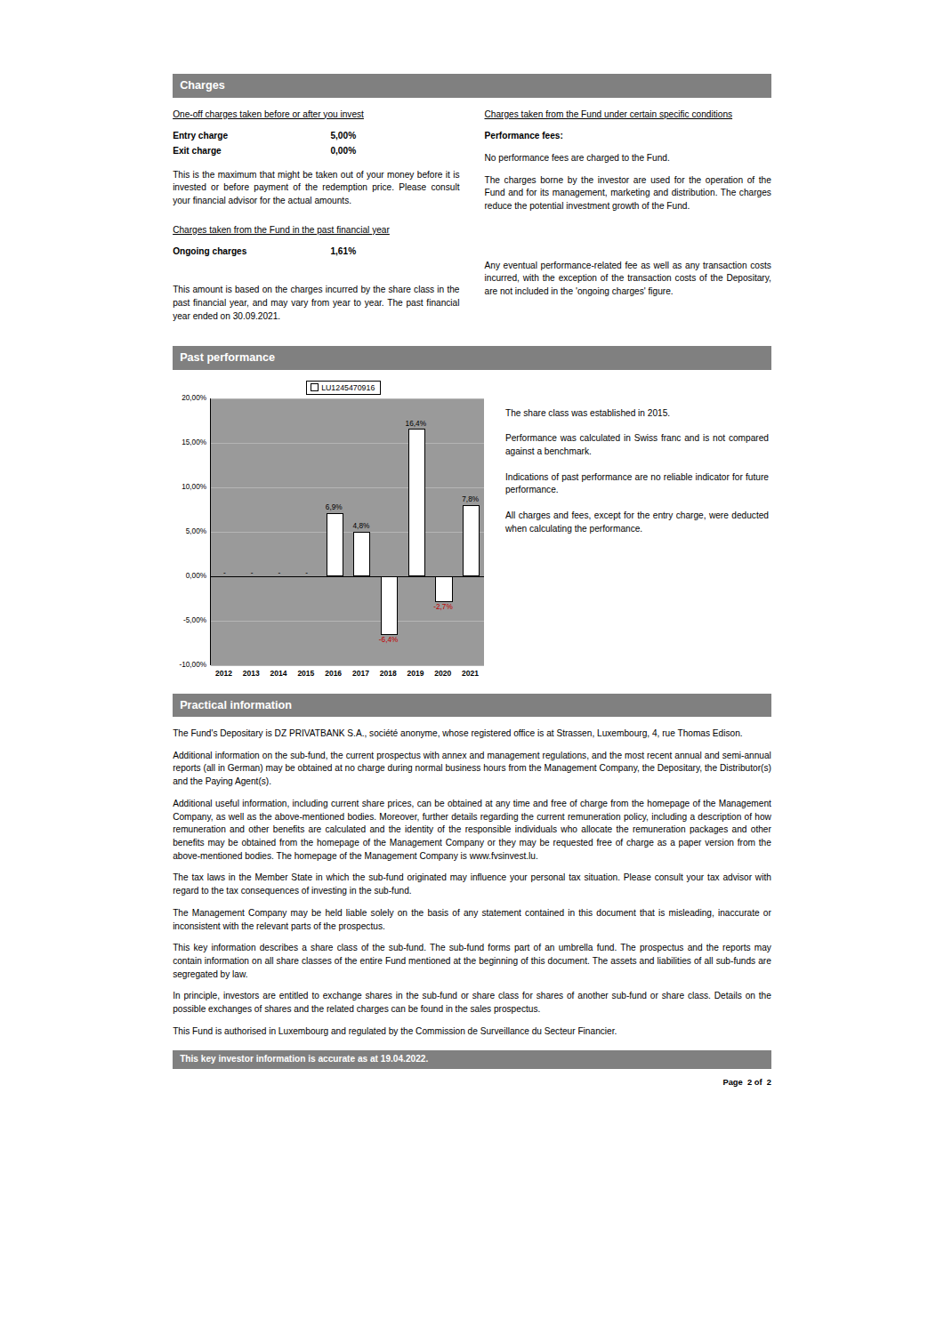Charges
One-off charges taken before or after you invest
| Entry charge | 5,00% |
| Exit charge | 0,00% |
This is the maximum that might be taken out of your money before it is invested or before payment of the redemption price. Please consult your financial advisor for the actual amounts.
Charges taken from the Fund in the past financial year
| Ongoing charges | 1,61% |
This amount is based on the charges incurred by the share class in the past financial year, and may vary from year to year. The past financial year ended on 30.09.2021.
Charges taken from the Fund under certain specific conditions
Performance fees:
No performance fees are charged to the Fund.
The charges borne by the investor are used for the operation of the Fund and for its management, marketing and distribution. The charges reduce the potential investment growth of the Fund.
Any eventual performance-related fee as well as any transaction costs incurred, with the exception of the transaction costs of the Depositary, are not included in the 'ongoing charges' figure.
Past performance
LU1245470916
20,00% 15,00% 10,00% 5,00% 0,00% -5,00% -10,00%
-
-
-
-
6,9%
4,8%
-6,4%
16,4%
-2,7%
7,8%
2012
2013
2014
2015
2016
2017
2018
2019
2020
2021
The share class was established in 2015.
Performance was calculated in Swiss franc and is not compared against a benchmark.
Indications of past performance are no reliable indicator for future performance.
All charges and fees, except for the entry charge, were deducted when calculating the performance.
Practical information
The Fund's Depositary is DZ PRIVATBANK S.A., société anonyme, whose registered office is at Strassen, Luxembourg, 4, rue Thomas Edison.
Additional information on the sub-fund, the current prospectus with annex and management regulations, and the most recent annual and semi-annual reports (all in German) may be obtained at no charge during normal business hours from the Management Company, the Depositary, the Distributor(s) and the Paying Agent(s).
Additional useful information, including current share prices, can be obtained at any time and free of charge from the homepage of the Management Company, as well as the above-mentioned bodies. Moreover, further details regarding the current remuneration policy, including a description of how remuneration and other benefits are calculated and the identity of the responsible individuals who allocate the remuneration packages and other benefits may be obtained from the homepage of the Management Company or they may be requested free of charge as a paper version from the above-mentioned bodies. The homepage of the Management Company is www.fvsinvest.lu.
The tax laws in the Member State in which the sub-fund originated may influence your personal tax situation. Please consult your tax advisor with regard to the tax consequences of investing in the sub-fund.
The Management Company may be held liable solely on the basis of any statement contained in this document that is misleading, inaccurate or inconsistent with the relevant parts of the prospectus.
This key information describes a share class of the sub-fund. The sub-fund forms part of an umbrella fund. The prospectus and the reports may contain information on all share classes of the entire Fund mentioned at the beginning of this document. The assets and liabilities of all sub-funds are segregated by law.
In principle, investors are entitled to exchange shares in the sub-fund or share class for shares of another sub-fund or share class. Details on the possible exchanges of shares and the related charges can be found in the sales prospectus.
This Fund is authorised in Luxembourg and regulated by the Commission de Surveillance du Secteur Financier.
This key investor information is accurate as at 19.04.2022.
Page 2 of 2